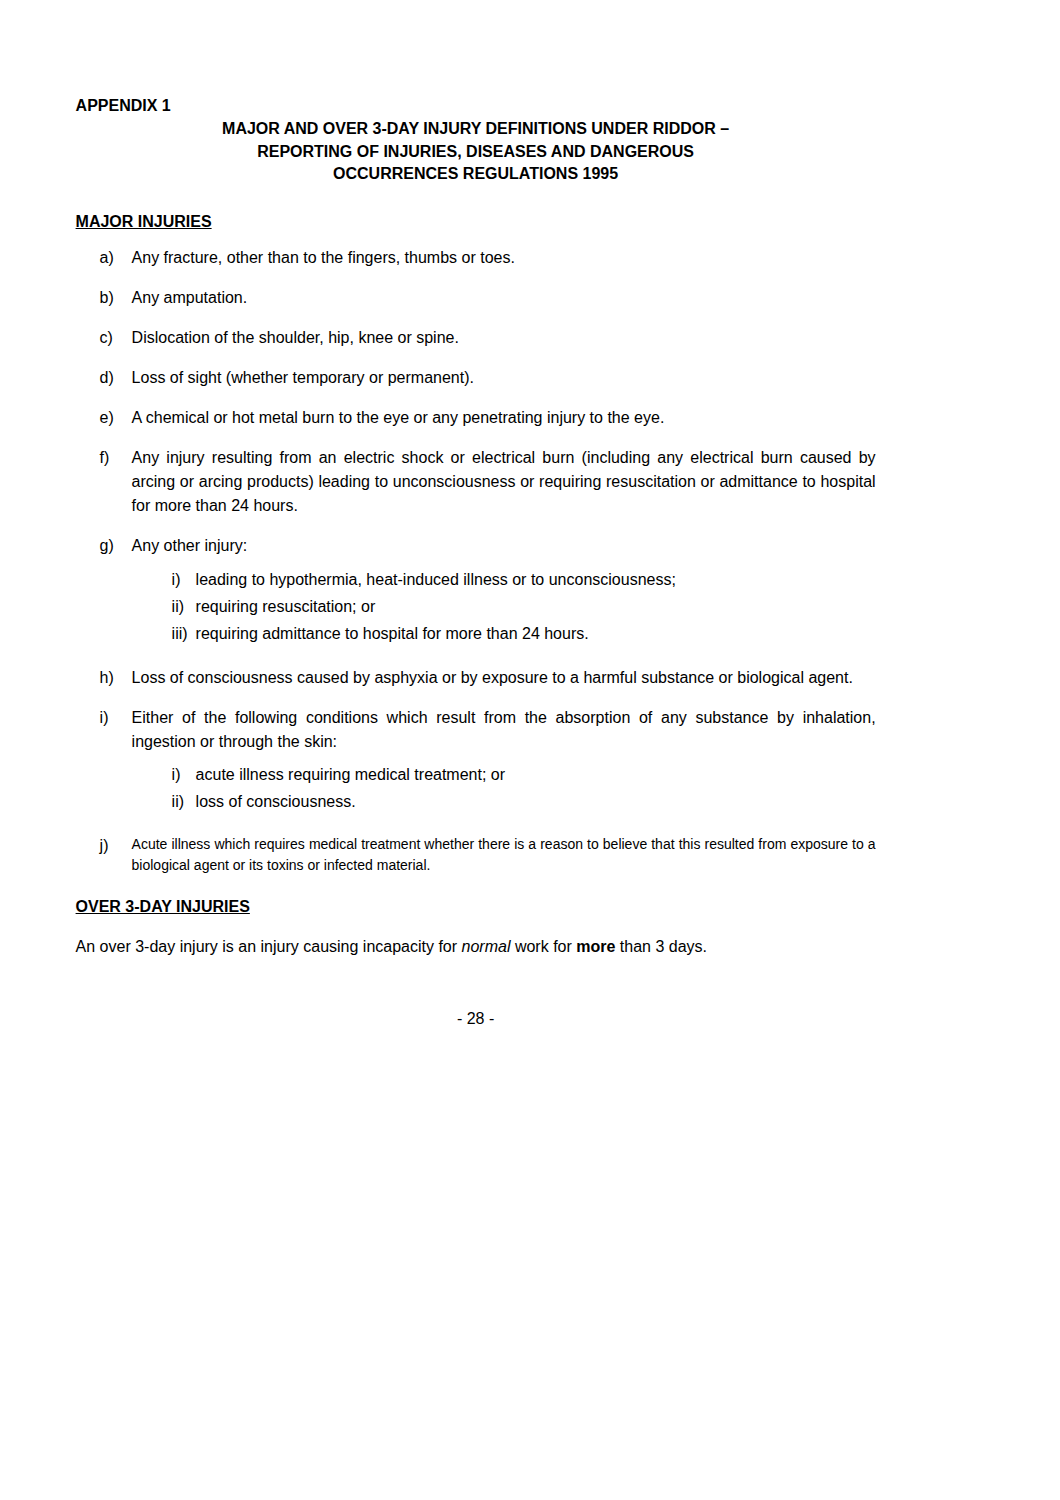APPENDIX 1
MAJOR AND OVER 3-DAY INJURY DEFINITIONS UNDER RIDDOR –
REPORTING OF INJURIES, DISEASES AND DANGEROUS
OCCURRENCES REGULATIONS 1995
MAJOR INJURIES
a) Any fracture, other than to the fingers, thumbs or toes.
b) Any amputation.
c) Dislocation of the shoulder, hip, knee or spine.
d) Loss of sight (whether temporary or permanent).
e) A chemical or hot metal burn to the eye or any penetrating injury to the eye.
f) Any injury resulting from an electric shock or electrical burn (including any electrical burn caused by arcing or arcing products) leading to unconsciousness or requiring resuscitation or admittance to hospital for more than 24 hours.
g) Any other injury:
i) leading to hypothermia, heat-induced illness or to unconsciousness;
ii) requiring resuscitation; or
iii) requiring admittance to hospital for more than 24 hours.
h) Loss of consciousness caused by asphyxia or by exposure to a harmful substance or biological agent.
i) Either of the following conditions which result from the absorption of any substance by inhalation, ingestion or through the skin:
i) acute illness requiring medical treatment; or
ii) loss of consciousness.
j) Acute illness which requires medical treatment whether there is a reason to believe that this resulted from exposure to a biological agent or its toxins or infected material.
OVER 3-DAY INJURIES
An over 3-day injury is an injury causing incapacity for normal work for more than 3 days.
- 28 -